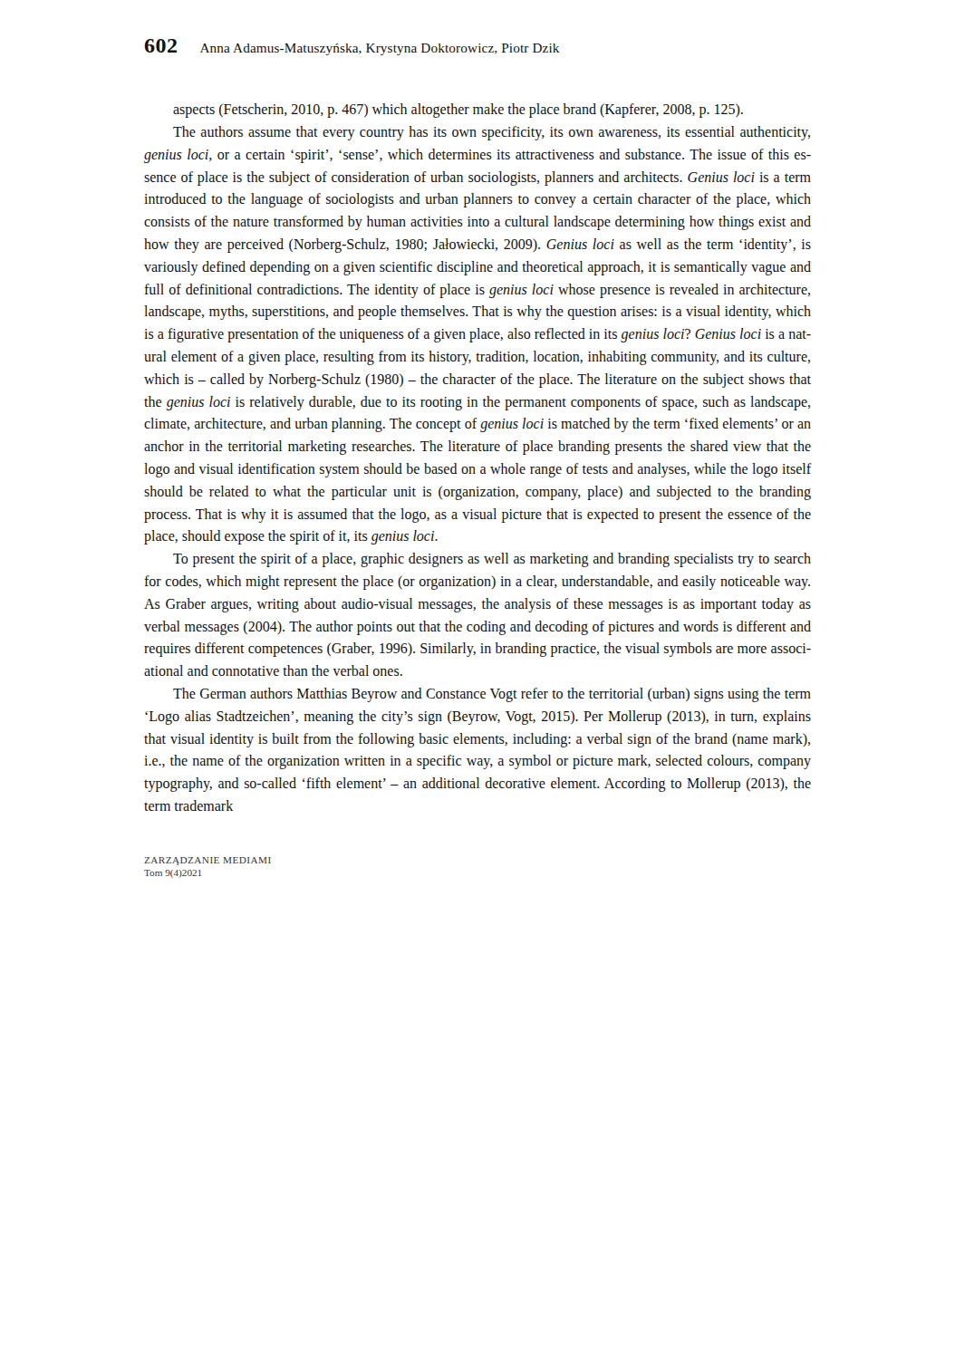602 Anna Adamus-Matuszyńska, Krystyna Doktorowicz, Piotr Dzik
aspects (Fetscherin, 2010, p. 467) which altogether make the place brand (Kapferer, 2008, p. 125).
The authors assume that every country has its own specificity, its own awareness, its essential authenticity, genius loci, or a certain ‘spirit’, ‘sense’, which determines its attractiveness and substance. The issue of this essence of place is the subject of consideration of urban sociologists, planners and architects. Genius loci is a term introduced to the language of sociologists and urban planners to convey a certain character of the place, which consists of the nature transformed by human activities into a cultural landscape determining how things exist and how they are perceived (Norberg-Schulz, 1980; Jałowiecki, 2009). Genius loci as well as the term ‘identity’, is variously defined depending on a given scientific discipline and theoretical approach, it is semantically vague and full of definitional contradictions. The identity of place is genius loci whose presence is revealed in architecture, landscape, myths, superstitions, and people themselves. That is why the question arises: is a visual identity, which is a figurative presentation of the uniqueness of a given place, also reflected in its genius loci? Genius loci is a natural element of a given place, resulting from its history, tradition, location, inhabiting community, and its culture, which is – called by Norberg-Schulz (1980) – the character of the place. The literature on the subject shows that the genius loci is relatively durable, due to its rooting in the permanent components of space, such as landscape, climate, architecture, and urban planning. The concept of genius loci is matched by the term ‘fixed elements’ or an anchor in the territorial marketing researches. The literature of place branding presents the shared view that the logo and visual identification system should be based on a whole range of tests and analyses, while the logo itself should be related to what the particular unit is (organization, company, place) and subjected to the branding process. That is why it is assumed that the logo, as a visual picture that is expected to present the essence of the place, should expose the spirit of it, its genius loci.
To present the spirit of a place, graphic designers as well as marketing and branding specialists try to search for codes, which might represent the place (or organization) in a clear, understandable, and easily noticeable way. As Graber argues, writing about audio-visual messages, the analysis of these messages is as important today as verbal messages (2004). The author points out that the coding and decoding of pictures and words is different and requires different competences (Graber, 1996). Similarly, in branding practice, the visual symbols are more associational and connotative than the verbal ones.
The German authors Matthias Beyrow and Constance Vogt refer to the territorial (urban) signs using the term ‘Logo alias Stadtzeichen’, meaning the city’s sign (Beyrow, Vogt, 2015). Per Mollerup (2013), in turn, explains that visual identity is built from the following basic elements, including: a verbal sign of the brand (name mark), i.e., the name of the organization written in a specific way, a symbol or picture mark, selected colours, company typography, and so-called ‘fifth element’ – an additional decorative element. According to Mollerup (2013), the term trademark
Zarządzanie Mediami
Tom 9(4)2021